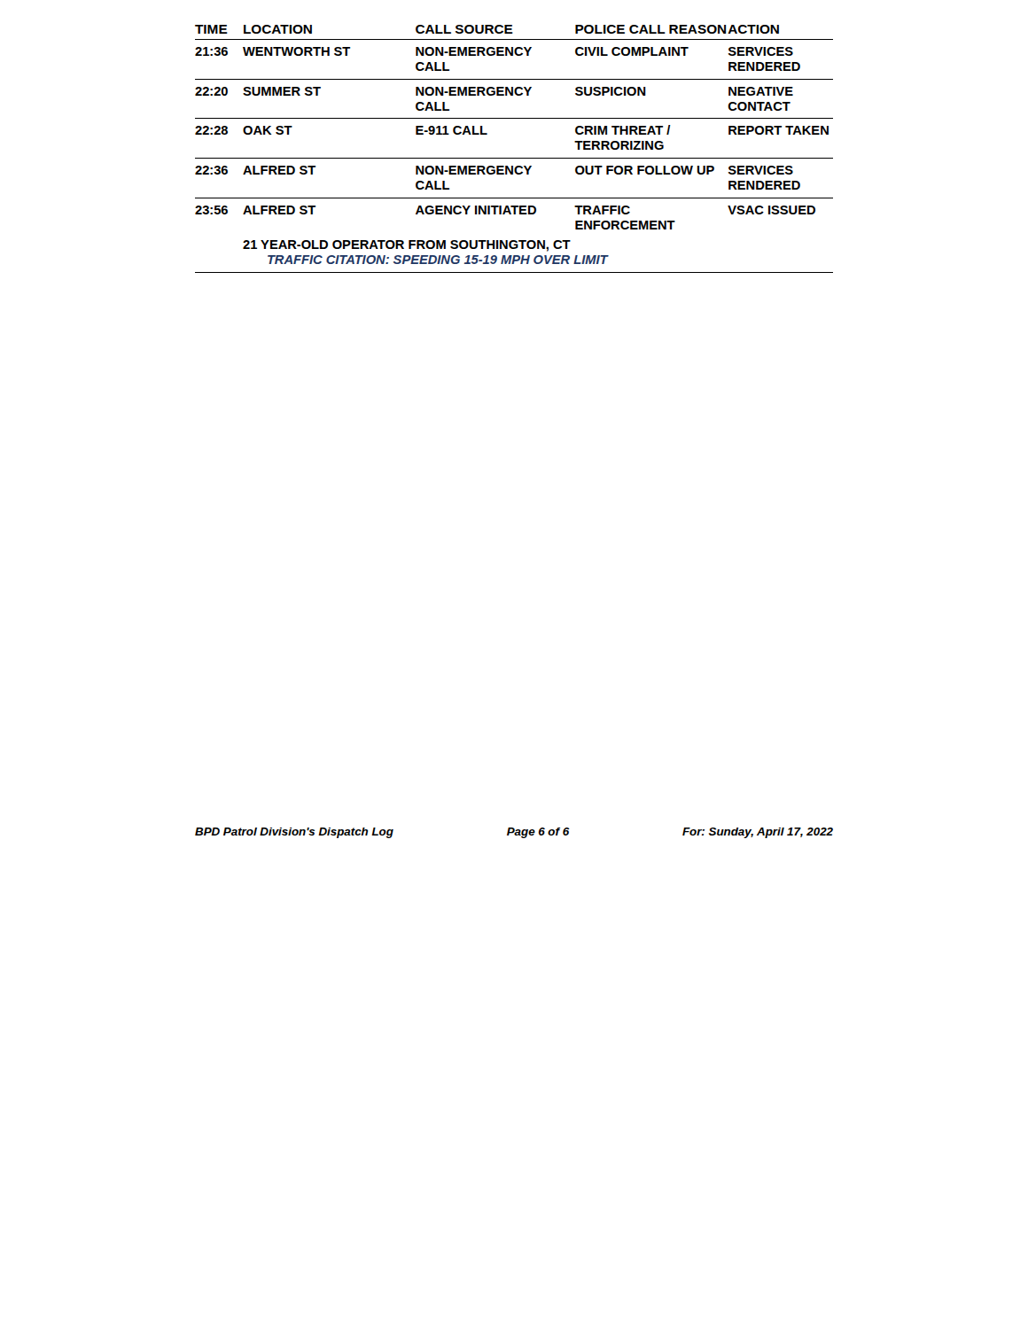| TIME | LOCATION | CALL SOURCE | POLICE CALL REASON | ACTION |
| --- | --- | --- | --- | --- |
| 21:36 | WENTWORTH ST | NON-EMERGENCY CALL | CIVIL COMPLAINT | SERVICES RENDERED |
| 22:20 | SUMMER ST | NON-EMERGENCY CALL | SUSPICION | NEGATIVE CONTACT |
| 22:28 | OAK ST | E-911 CALL | CRIM THREAT / TERRORIZING | REPORT TAKEN |
| 22:36 | ALFRED ST | NON-EMERGENCY CALL | OUT FOR FOLLOW UP | SERVICES RENDERED |
| 23:56 | ALFRED ST | AGENCY INITIATED | TRAFFIC ENFORCEMENT | VSAC ISSUED |
| | 21 YEAR-OLD OPERATOR FROM SOUTHINGTON, CT TRAFFIC CITATION: SPEEDING 15-19 MPH OVER LIMIT |
BPD Patrol Division's Dispatch Log
Page 6 of 6
For: Sunday, April 17, 2022